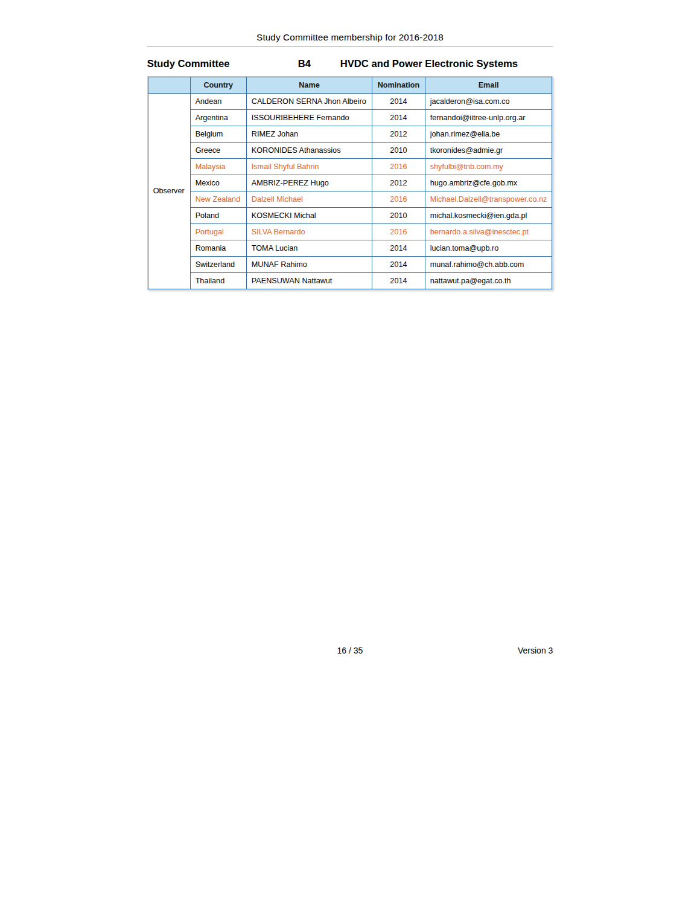Study Committee membership for 2016-2018
Study Committee B4 HVDC and Power Electronic Systems
| | Country | Name | Nomination | Email |
| --- | --- | --- | --- | --- |
| Observer | Andean | CALDERON SERNA Jhon Albeiro | 2014 | jacalderon@isa.com.co |
| Argentina | ISSOURIBEHERE Fernando | 2014 | fernandoi@iitree-unlp.org.ar |
| Belgium | RIMEZ Johan | 2012 | johan.rimez@elia.be |
| Greece | KORONIDES Athanassios | 2010 | tkoronides@admie.gr |
| Malaysia | Ismail Shyful Bahrin | 2016 | shyfulbi@tnb.com.my |
| Mexico | AMBRIZ-PEREZ Hugo | 2012 | hugo.ambriz@cfe.gob.mx |
| New Zealand | Dalzell Michael | 2016 | Michael.Dalzell@transpower.co.nz |
| Poland | KOSMECKI Michal | 2010 | michal.kosmecki@ien.gda.pl |
| Portugal | SILVA Bernardo | 2016 | bernardo.a.silva@inesctec.pt |
| Romania | TOMA Lucian | 2014 | lucian.toma@upb.ro |
| Switzerland | MUNAF Rahimo | 2014 | munaf.rahimo@ch.abb.com |
| Thailand | PAENSUWAN Nattawut | 2014 | nattawut.pa@egat.co.th |
16 / 35 Version 3